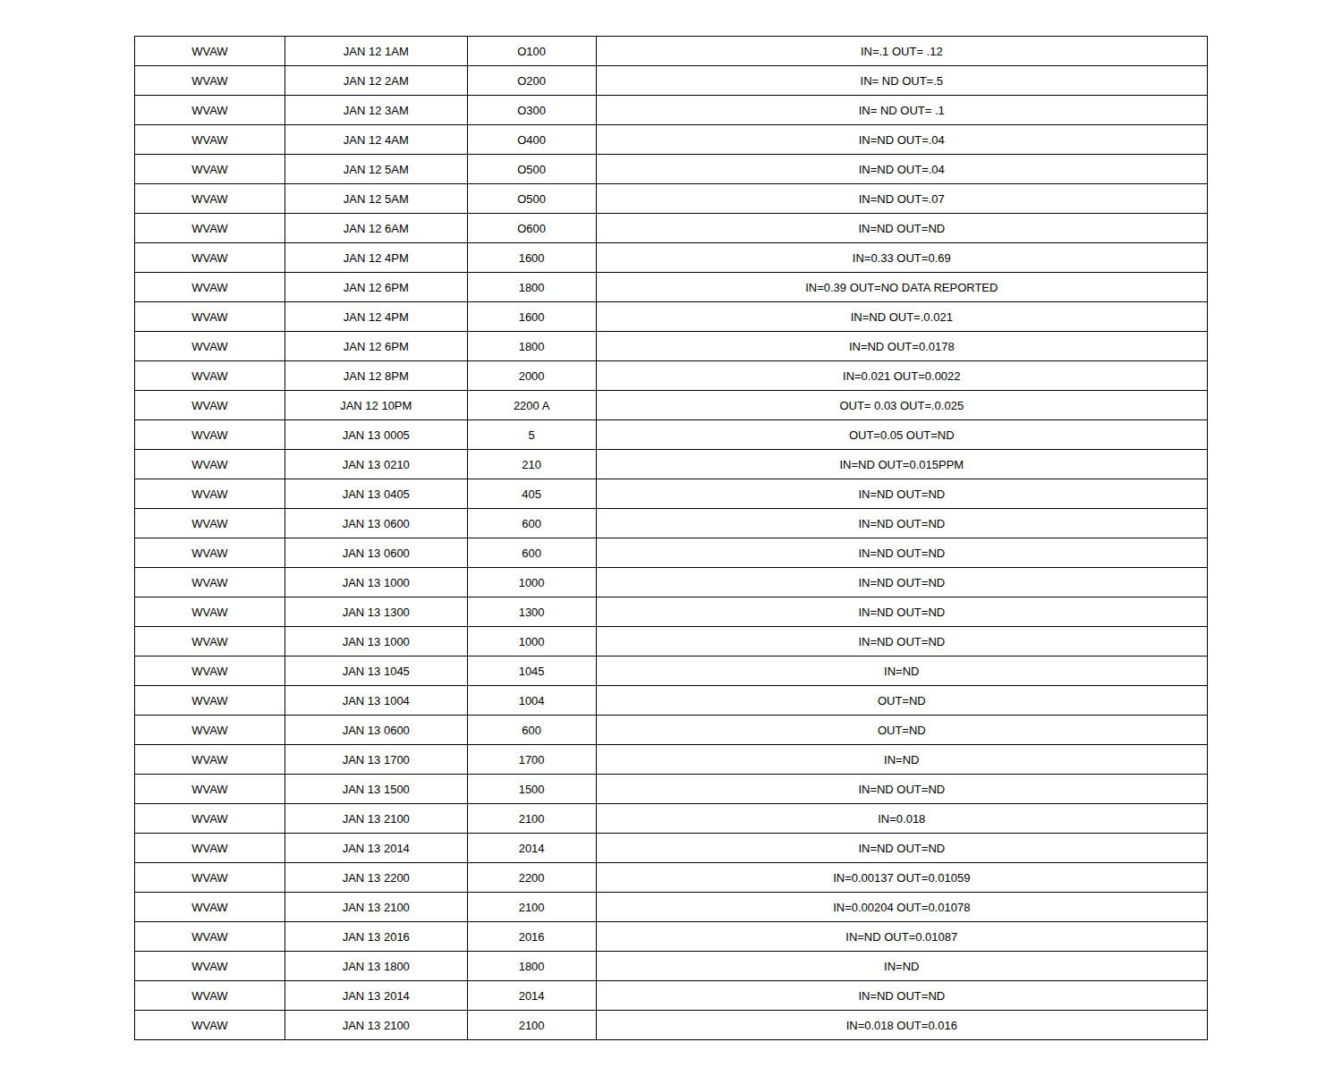| WVAW | JAN 12 1AM | O100 | IN=.1 OUT= .12 |
| WVAW | JAN 12 2AM | O200 | IN= ND OUT=.5 |
| WVAW | JAN 12 3AM | O300 | IN= ND OUT= .1 |
| WVAW | JAN 12 4AM | O400 | IN=ND OUT=.04 |
| WVAW | JAN 12 5AM | O500 | IN=ND OUT=.04 |
| WVAW | JAN 12 5AM | O500 | IN=ND OUT=.07 |
| WVAW | JAN 12 6AM | O600 | IN=ND OUT=ND |
| WVAW | JAN 12 4PM | 1600 | IN=0.33 OUT=0.69 |
| WVAW | JAN 12 6PM | 1800 | IN=0.39 OUT=NO DATA REPORTED |
| WVAW | JAN 12 4PM | 1600 | IN=ND OUT=.0.021 |
| WVAW | JAN 12 6PM | 1800 | IN=ND OUT=0.0178 |
| WVAW | JAN 12 8PM | 2000 | IN=0.021 OUT=0.0022 |
| WVAW | JAN 12 10PM | 2200 A | OUT= 0.03 OUT=.0.025 |
| WVAW | JAN 13 0005 | 5 | OUT=0.05 OUT=ND |
| WVAW | JAN 13 0210 | 210 | IN=ND OUT=0.015PPM |
| WVAW | JAN 13 0405 | 405 | IN=ND OUT=ND |
| WVAW | JAN 13 0600 | 600 | IN=ND OUT=ND |
| WVAW | JAN 13 0600 | 600 | IN=ND OUT=ND |
| WVAW | JAN 13 1000 | 1000 | IN=ND OUT=ND |
| WVAW | JAN 13 1300 | 1300 | IN=ND OUT=ND |
| WVAW | JAN 13 1000 | 1000 | IN=ND OUT=ND |
| WVAW | JAN 13 1045 | 1045 | IN=ND |
| WVAW | JAN 13 1004 | 1004 | OUT=ND |
| WVAW | JAN 13 0600 | 600 | OUT=ND |
| WVAW | JAN 13 1700 | 1700 | IN=ND |
| WVAW | JAN 13 1500 | 1500 | IN=ND OUT=ND |
| WVAW | JAN 13 2100 | 2100 | IN=0.018 |
| WVAW | JAN 13 2014 | 2014 | IN=ND OUT=ND |
| WVAW | JAN 13 2200 | 2200 | IN=0.00137 OUT=0.01059 |
| WVAW | JAN 13 2100 | 2100 | IN=0.00204 OUT=0.01078 |
| WVAW | JAN 13 2016 | 2016 | IN=ND OUT=0.01087 |
| WVAW | JAN 13 1800 | 1800 | IN=ND |
| WVAW | JAN 13 2014 | 2014 | IN=ND OUT=ND |
| WVAW | JAN 13 2100 | 2100 | IN=0.018 OUT=0.016 |